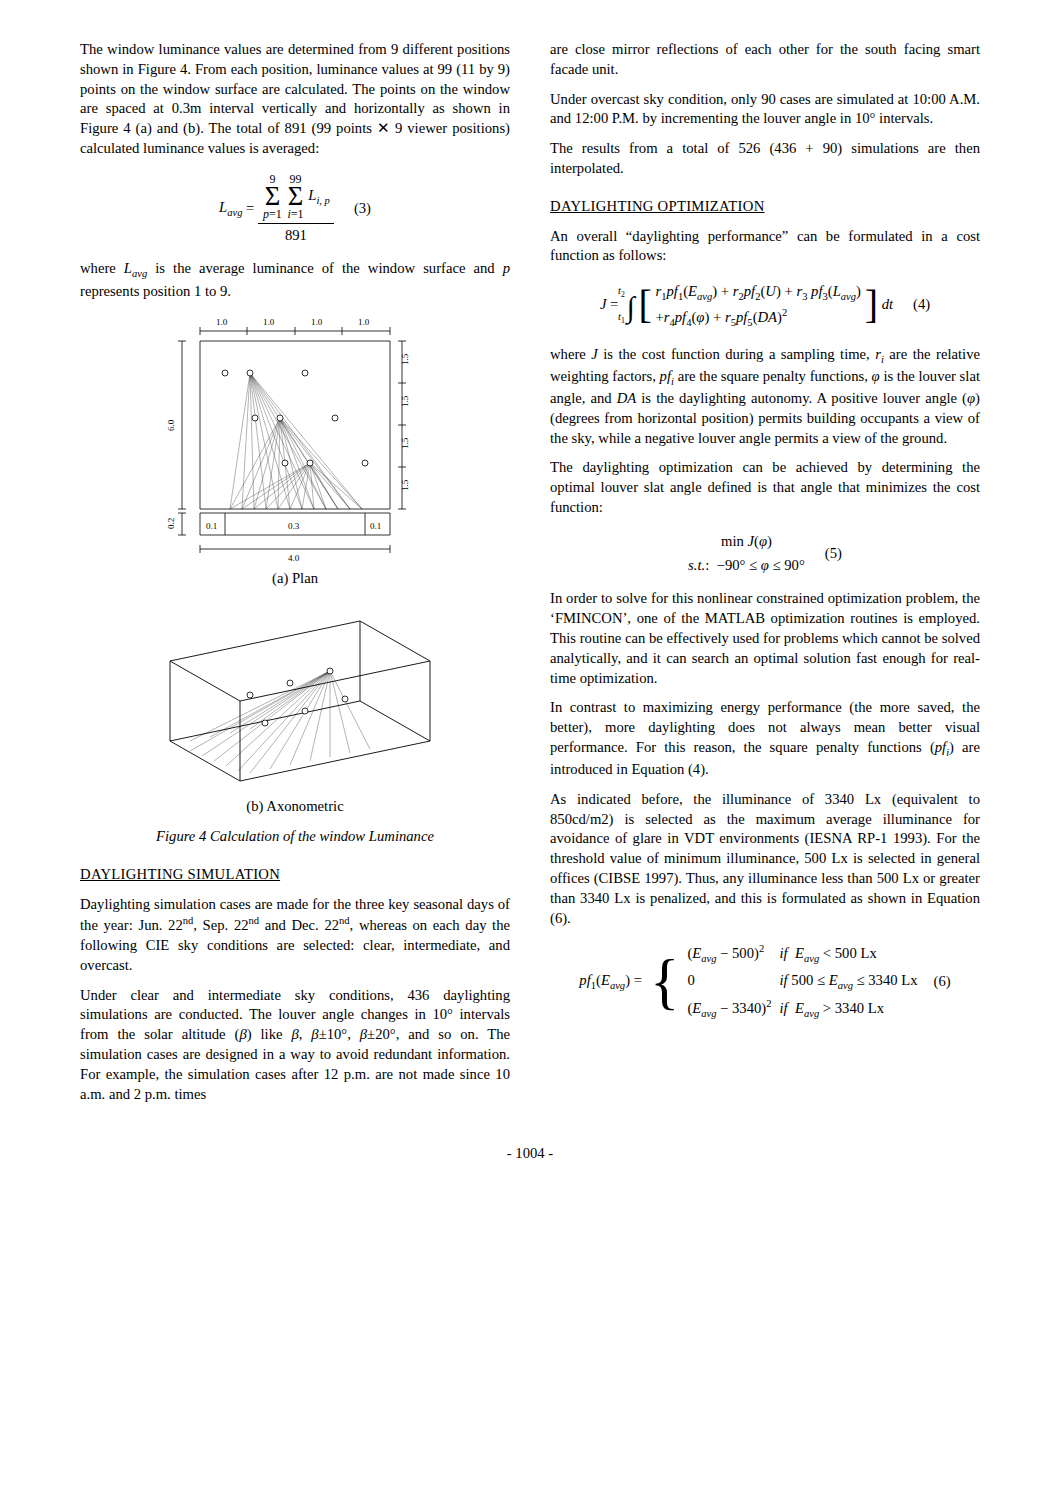The window luminance values are determined from 9 different positions shown in Figure 4. From each position, luminance values at 99 (11 by 9) points on the window surface are calculated. The points on the window are spaced at 0.3m interval vertically and horizontally as shown in Figure 4 (a) and (b). The total of 891 (99 points ✕ 9 viewer positions) calculated luminance values is averaged:
Lavg = 9 Σp=1 99 Σi=1 Li, p 891
(3)
where Lavg is the average luminance of the window surface and p represents position 1 to 9.
1.01.01.01.0 1.5 1.5 1.5 1.5 6.0 0.2 0.10.30.1 4.0
(a) Plan
(b) Axonometric
Figure 4 Calculation of the window Luminance
Daylighting Simulation
Daylighting simulation cases are made for the three key seasonal days of the year: Jun. 22nd, Sep. 22nd and Dec. 22nd, whereas on each day the following CIE sky conditions are selected: clear, intermediate, and overcast.
Under clear and intermediate sky conditions, 436 daylighting simulations are conducted. The louver angle changes in 10° intervals from the solar altitude (β) like β, β±10°, β±20°, and so on. The simulation cases are designed in a way to avoid redundant information. For example, the simulation cases after 12 p.m. are not made since 10 a.m. and 2 p.m. times
are close mirror reflections of each other for the south facing smart facade unit.
Under overcast sky condition, only 90 cases are simulated at 10:00 A.M. and 12:00 P.M. by incrementing the louver angle in 10° intervals.
The results from a total of 526 (436 + 90) simulations are then interpolated.
Daylighting Optimization
An overall “daylighting performance” can be formulated in a cost function as follows:
J = t2 t1∫ [ r1pf1(Eavg) + r2pf2(U) + r3 pf3(Lavg)
+r4pf4(φ) + r5pf5(DA)2 ] dt
(4)
where J is the cost function during a sampling time, ri are the relative weighting factors, pfi are the square penalty functions, φ is the louver slat angle, and DA is the daylighting autonomy. A positive louver angle (φ) (degrees from horizontal position) permits building occupants a view of the sky, while a negative louver angle permits a view of the ground.
The daylighting optimization can be achieved by determining the optimal louver slat angle defined is that angle that minimizes the cost function:
min J(φ)
s.t.: −90° ≤ φ ≤ 90°
(5)
In order to solve for this nonlinear constrained optimization problem, the ‘FMINCON’, one of the MATLAB optimization routines is employed. This routine can be effectively used for problems which cannot be solved analytically, and it can search an optimal solution fast enough for real-time optimization.
In contrast to maximizing energy performance (the more saved, the better), more daylighting does not always mean better visual performance. For this reason, the square penalty functions (pfi) are introduced in Equation (4).
As indicated before, the illuminance of 3340 Lx (equivalent to 850cd/m2) is selected as the maximum average illuminance for avoidance of glare in VDT environments (IESNA RP-1 1993). For the threshold value of minimum illuminance, 500 Lx is selected in general offices (CIBSE 1997). Thus, any illuminance less than 500 Lx or greater than 3340 Lx is penalized, and this is formulated as shown in Equation (6).
pf1(Eavg) =
{
(Eavg − 500)2
if Eavg < 500 Lx
0
if 500 ≤ Eavg ≤ 3340 Lx
(Eavg − 3340)2
if Eavg > 3340 Lx
(6)
- 1004 -